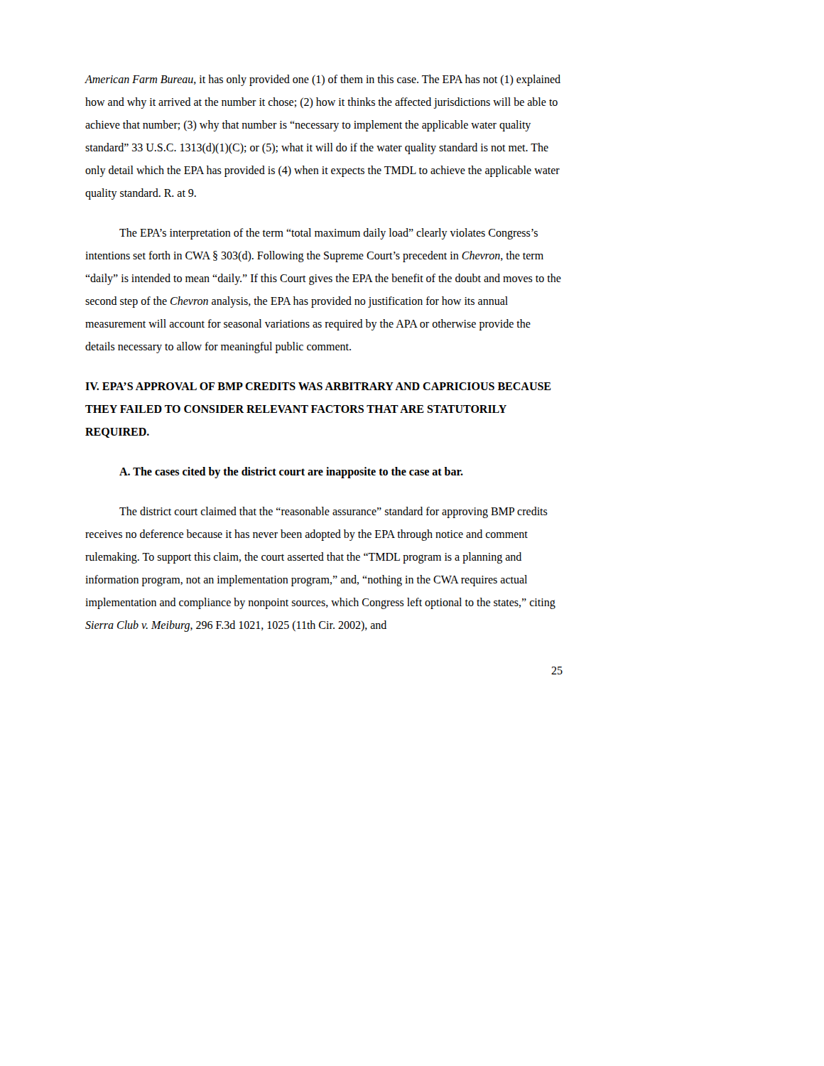American Farm Bureau, it has only provided one (1) of them in this case. The EPA has not (1) explained how and why it arrived at the number it chose; (2) how it thinks the affected jurisdictions will be able to achieve that number; (3) why that number is “necessary to implement the applicable water quality standard” 33 U.S.C. 1313(d)(1)(C); or (5); what it will do if the water quality standard is not met. The only detail which the EPA has provided is (4) when it expects the TMDL to achieve the applicable water quality standard. R. at 9.
The EPA’s interpretation of the term “total maximum daily load” clearly violates Congress’s intentions set forth in CWA § 303(d). Following the Supreme Court’s precedent in Chevron, the term “daily” is intended to mean “daily.” If this Court gives the EPA the benefit of the doubt and moves to the second step of the Chevron analysis, the EPA has provided no justification for how its annual measurement will account for seasonal variations as required by the APA or otherwise provide the details necessary to allow for meaningful public comment.
IV. EPA’S APPROVAL OF BMP CREDITS WAS ARBITRARY AND CAPRICIOUS BECAUSE THEY FAILED TO CONSIDER RELEVANT FACTORS THAT ARE STATUTORILY REQUIRED.
A. The cases cited by the district court are inapposite to the case at bar.
The district court claimed that the “reasonable assurance” standard for approving BMP credits receives no deference because it has never been adopted by the EPA through notice and comment rulemaking. To support this claim, the court asserted that the “TMDL program is a planning and information program, not an implementation program,” and, “nothing in the CWA requires actual implementation and compliance by nonpoint sources, which Congress left optional to the states,” citing Sierra Club v. Meiburg, 296 F.3d 1021, 1025 (11th Cir. 2002), and
25